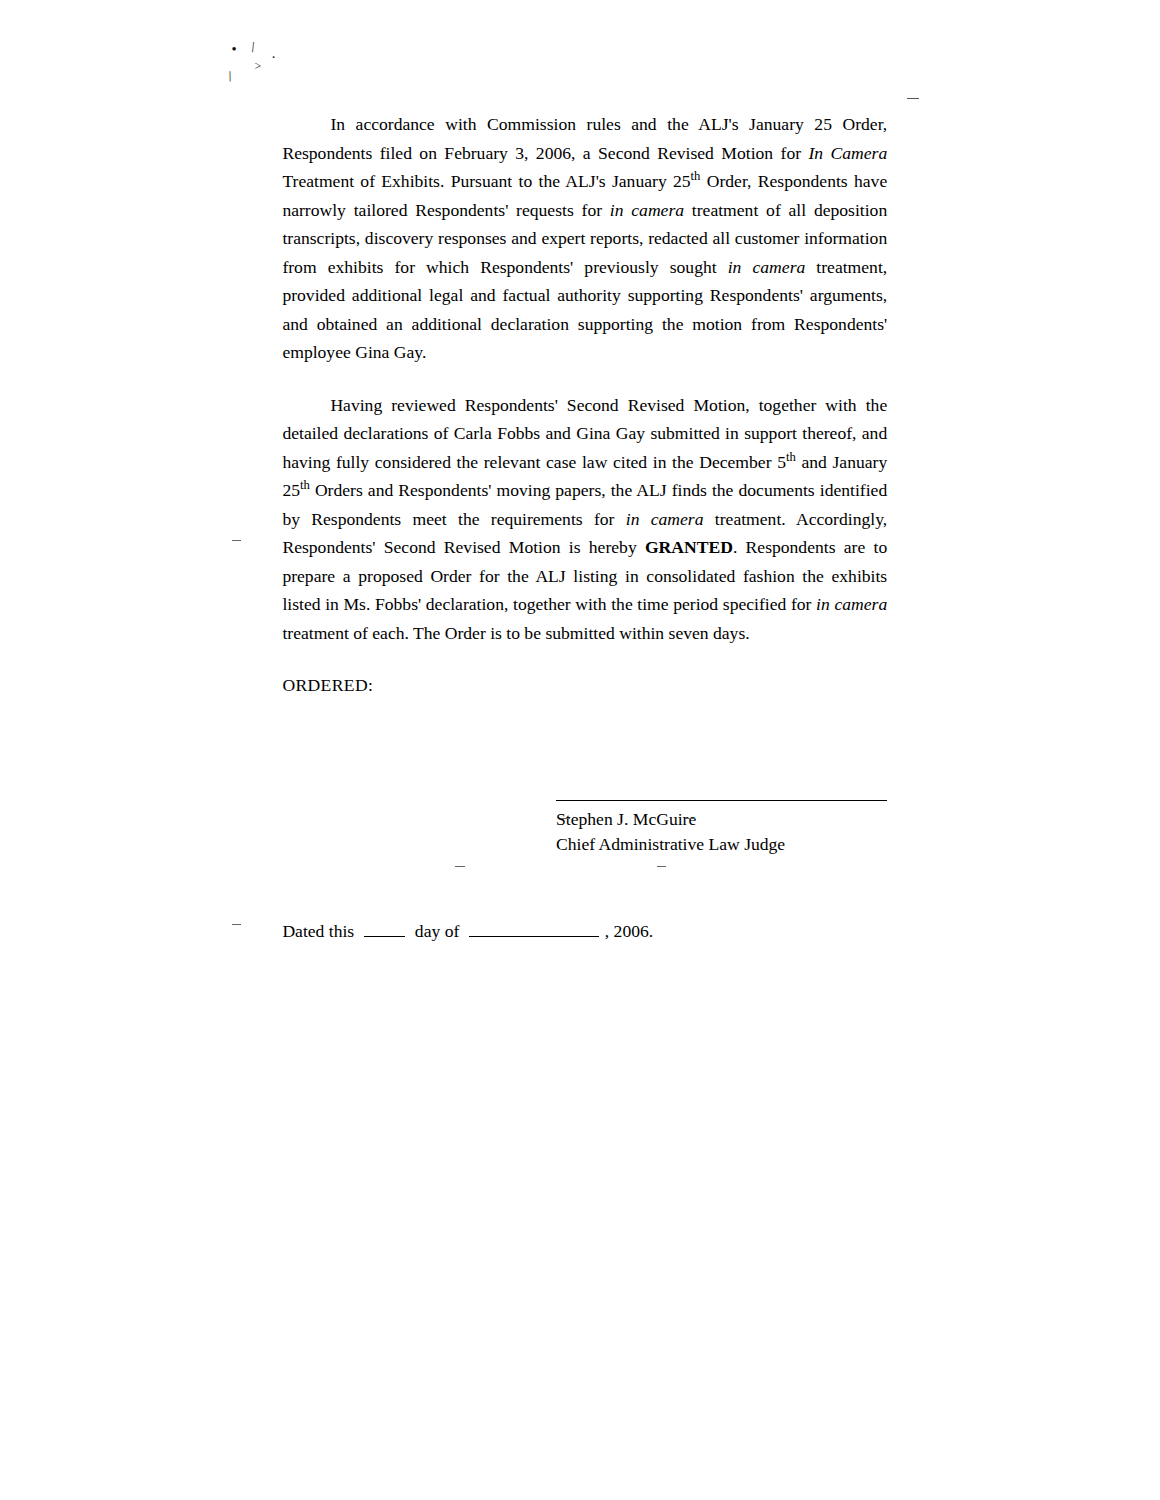• / . > /
In accordance with Commission rules and the ALJ's January 25 Order, Respondents filed on February 3, 2006, a Second Revised Motion for In Camera Treatment of Exhibits. Pursuant to the ALJ's January 25th Order, Respondents have narrowly tailored Respondents' requests for in camera treatment of all deposition transcripts, discovery responses and expert reports, redacted all customer information from exhibits for which Respondents' previously sought in camera treatment, provided additional legal and factual authority supporting Respondents' arguments, and obtained an additional declaration supporting the motion from Respondents' employee Gina Gay.
Having reviewed Respondents' Second Revised Motion, together with the detailed declarations of Carla Fobbs and Gina Gay submitted in support thereof, and having fully considered the relevant case law cited in the December 5th and January 25th Orders and Respondents' moving papers, the ALJ finds the documents identified by Respondents meet the requirements for in camera treatment. Accordingly, Respondents' Second Revised Motion is hereby GRANTED. Respondents are to prepare a proposed Order for the ALJ listing in consolidated fashion the exhibits listed in Ms. Fobbs' declaration, together with the time period specified for in camera treatment of each. The Order is to be submitted within seven days.
ORDERED:
Stephen J. McGuire
Chief Administrative Law Judge
Dated this day of , 2006.